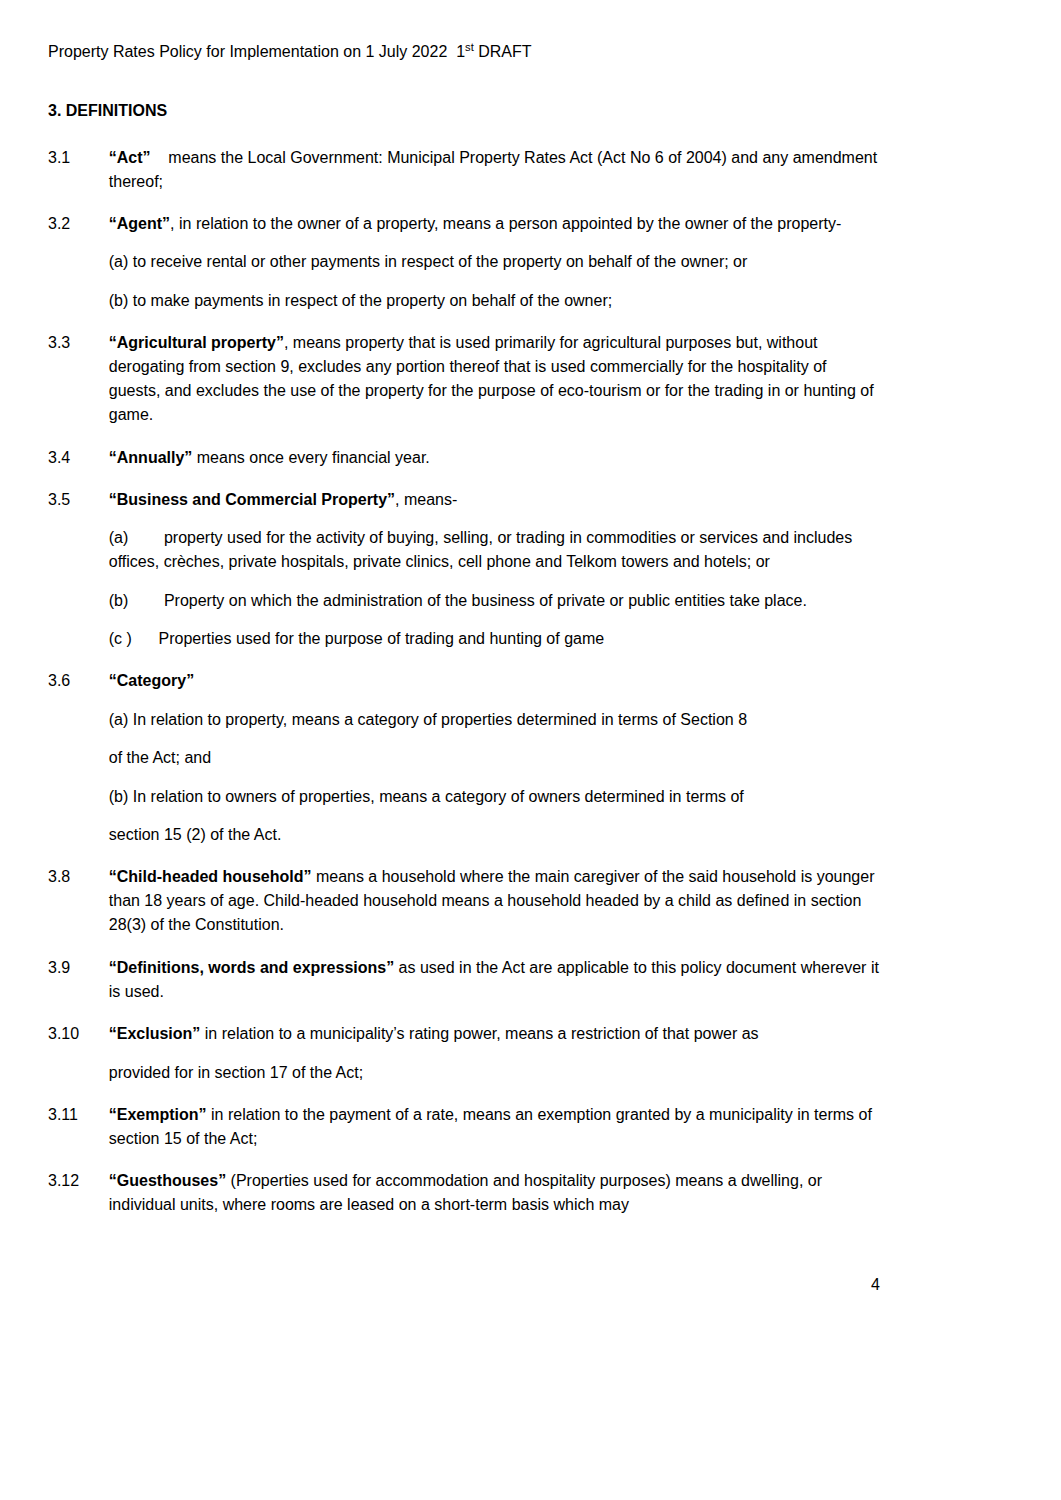Property Rates Policy for Implementation on 1 July 2022 1st DRAFT
3. DEFINITIONS
3.1
“Act” means the Local Government: Municipal Property Rates Act (Act No 6 of 2004) and any amendment thereof;
3.2
“Agent”, in relation to the owner of a property, means a person appointed by the owner of the property-
(a) to receive rental or other payments in respect of the property on behalf of the owner; or
(b) to make payments in respect of the property on behalf of the owner;
3.3
“Agricultural property”, means property that is used primarily for agricultural purposes but, without derogating from section 9, excludes any portion thereof that is used commercially for the hospitality of guests, and excludes the use of the property for the purpose of eco-tourism or for the trading in or hunting of game.
3.4
“Annually” means once every financial year.
3.5
“Business and Commercial Property”, means-
(a) property used for the activity of buying, selling, or trading in commodities or services and includes offices, crèches, private hospitals, private clinics, cell phone and Telkom towers and hotels; or
(b) Property on which the administration of the business of private or public entities take place.
(c ) Properties used for the purpose of trading and hunting of game
3.6
“Category”
(a) In relation to property, means a category of properties determined in terms of Section 8
of the Act; and
(b) In relation to owners of properties, means a category of owners determined in terms of
section 15 (2) of the Act.
3.8
“Child-headed household” means a household where the main caregiver of the said household is younger than 18 years of age. Child-headed household means a household headed by a child as defined in section 28(3) of the Constitution.
3.9
“Definitions, words and expressions” as used in the Act are applicable to this policy document wherever it is used.
3.10
“Exclusion” in relation to a municipality’s rating power, means a restriction of that power as
provided for in section 17 of the Act;
3.11
“Exemption” in relation to the payment of a rate, means an exemption granted by a municipality in terms of section 15 of the Act;
3.12
“Guesthouses” (Properties used for accommodation and hospitality purposes) means a dwelling, or individual units, where rooms are leased on a short-term basis which may
4